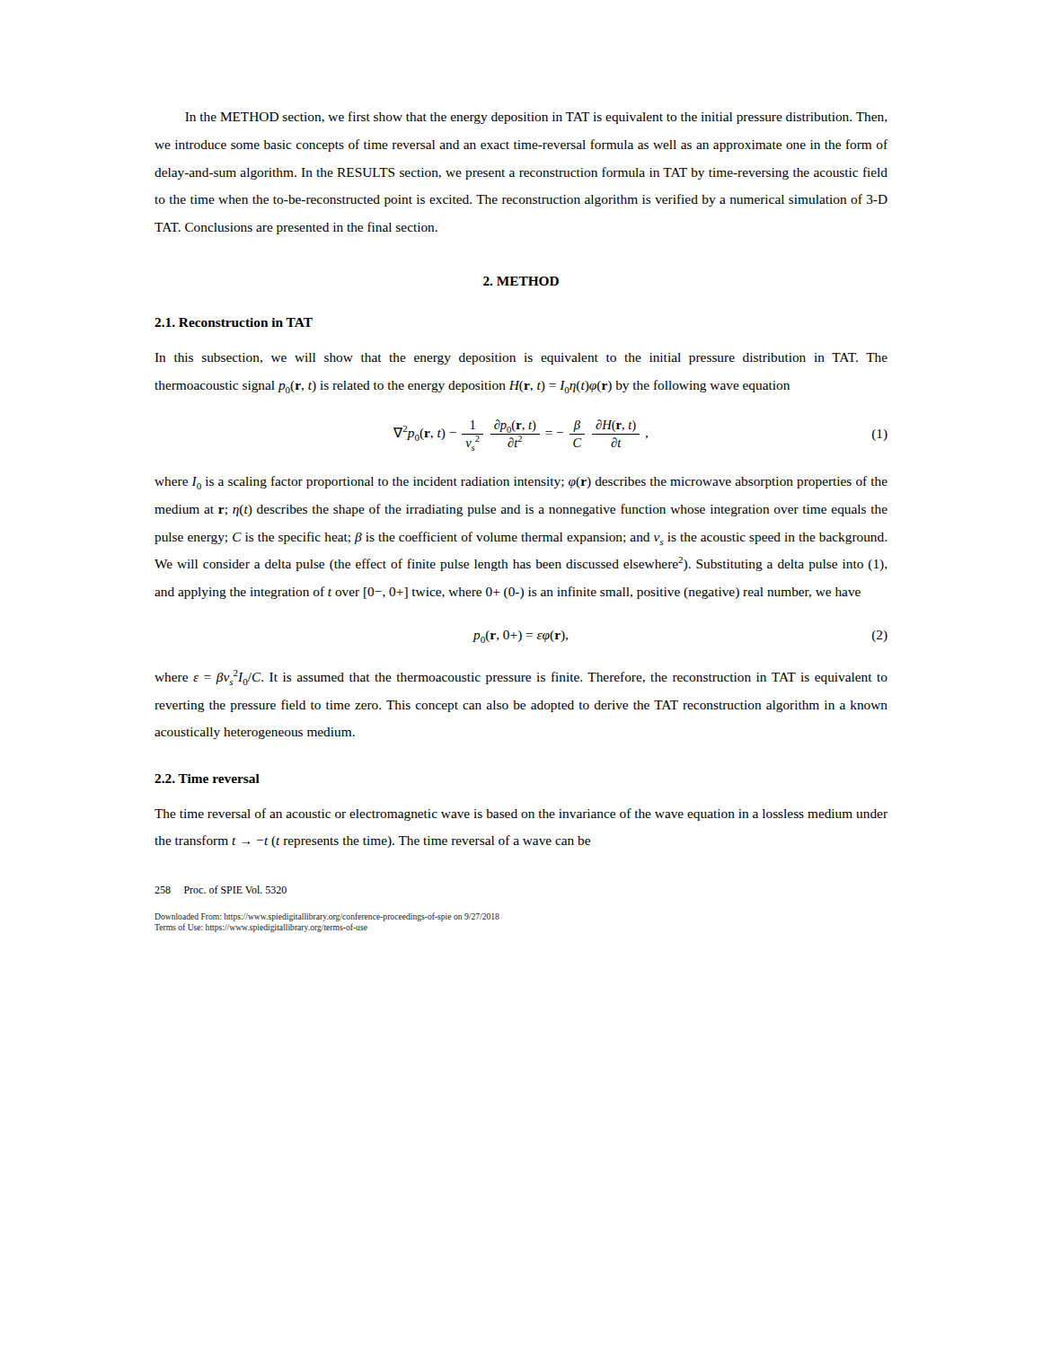In the METHOD section, we first show that the energy deposition in TAT is equivalent to the initial pressure distribution. Then, we introduce some basic concepts of time reversal and an exact time-reversal formula as well as an approximate one in the form of delay-and-sum algorithm. In the RESULTS section, we present a reconstruction formula in TAT by time-reversing the acoustic field to the time when the to-be-reconstructed point is excited. The reconstruction algorithm is verified by a numerical simulation of 3-D TAT. Conclusions are presented in the final section.
2. METHOD
2.1. Reconstruction in TAT
In this subsection, we will show that the energy deposition is equivalent to the initial pressure distribution in TAT. The thermoacoustic signal p0(r, t) is related to the energy deposition H(r, t) = I0η(t)φ(r) by the following wave equation
∇2p0(r, t) − 1 vs2 ∂p0(r, t)∂t2 = − βC ∂H(r, t)∂t , (1)
where I0 is a scaling factor proportional to the incident radiation intensity; φ(r) describes the microwave absorption properties of the medium at r; η(t) describes the shape of the irradiating pulse and is a nonnegative function whose integration over time equals the pulse energy; C is the specific heat; β is the coefficient of volume thermal expansion; and vs is the acoustic speed in the background. We will consider a delta pulse (the effect of finite pulse length has been discussed elsewhere2). Substituting a delta pulse into (1), and applying the integration of t over [0−, 0+] twice, where 0+ (0-) is an infinite small, positive (negative) real number, we have
p0(r, 0+) = εφ(r), (2)
where ε = βvs2I0/C. It is assumed that the thermoacoustic pressure is finite. Therefore, the reconstruction in TAT is equivalent to reverting the pressure field to time zero. This concept can also be adopted to derive the TAT reconstruction algorithm in a known acoustically heterogeneous medium.
2.2. Time reversal
The time reversal of an acoustic or electromagnetic wave is based on the invariance of the wave equation in a lossless medium under the transform t → −t (t represents the time). The time reversal of a wave can be
258 Proc. of SPIE Vol. 5320
Downloaded From: https://www.spiedigitallibrary.org/conference-proceedings-of-spie on 9/27/2018
Terms of Use: https://www.spiedigitallibrary.org/terms-of-use